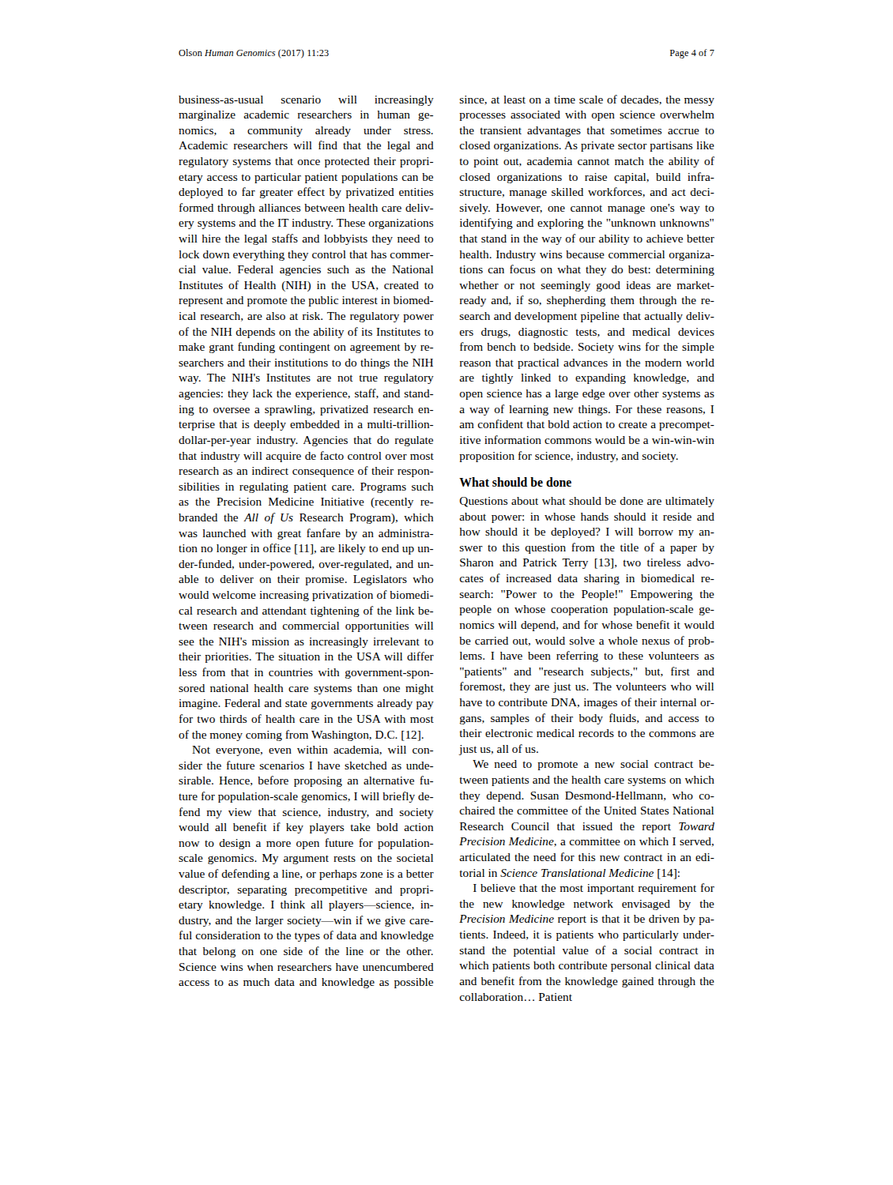Olson Human Genomics (2017) 11:23
Page 4 of 7
business-as-usual scenario will increasingly marginalize academic researchers in human genomics, a community already under stress. Academic researchers will find that the legal and regulatory systems that once protected their proprietary access to particular patient populations can be deployed to far greater effect by privatized entities formed through alliances between health care delivery systems and the IT industry. These organizations will hire the legal staffs and lobbyists they need to lock down everything they control that has commercial value. Federal agencies such as the National Institutes of Health (NIH) in the USA, created to represent and promote the public interest in biomedical research, are also at risk. The regulatory power of the NIH depends on the ability of its Institutes to make grant funding contingent on agreement by researchers and their institutions to do things the NIH way. The NIH's Institutes are not true regulatory agencies: they lack the experience, staff, and standing to oversee a sprawling, privatized research enterprise that is deeply embedded in a multi-trillion-dollar-per-year industry. Agencies that do regulate that industry will acquire de facto control over most research as an indirect consequence of their responsibilities in regulating patient care. Programs such as the Precision Medicine Initiative (recently rebranded the All of Us Research Program), which was launched with great fanfare by an administration no longer in office [11], are likely to end up under-funded, under-powered, over-regulated, and unable to deliver on their promise. Legislators who would welcome increasing privatization of biomedical research and attendant tightening of the link between research and commercial opportunities will see the NIH's mission as increasingly irrelevant to their priorities. The situation in the USA will differ less from that in countries with government-sponsored national health care systems than one might imagine. Federal and state governments already pay for two thirds of health care in the USA with most of the money coming from Washington, D.C. [12].
Not everyone, even within academia, will consider the future scenarios I have sketched as undesirable. Hence, before proposing an alternative future for population-scale genomics, I will briefly defend my view that science, industry, and society would all benefit if key players take bold action now to design a more open future for population-scale genomics. My argument rests on the societal value of defending a line, or perhaps zone is a better descriptor, separating precompetitive and proprietary knowledge. I think all players—science, industry, and the larger society—win if we give careful consideration to the types of data and knowledge that belong on one side of the line or the other. Science wins when researchers have unencumbered access to as much data and knowledge as possible since, at least on a time scale of decades, the messy processes associated with open science overwhelm the transient advantages that sometimes accrue to closed organizations. As private sector partisans like to point out, academia cannot match the ability of closed organizations to raise capital, build infrastructure, manage skilled workforces, and act decisively. However, one cannot manage one's way to identifying and exploring the "unknown unknowns" that stand in the way of our ability to achieve better health. Industry wins because commercial organizations can focus on what they do best: determining whether or not seemingly good ideas are market-ready and, if so, shepherding them through the research and development pipeline that actually delivers drugs, diagnostic tests, and medical devices from bench to bedside. Society wins for the simple reason that practical advances in the modern world are tightly linked to expanding knowledge, and open science has a large edge over other systems as a way of learning new things. For these reasons, I am confident that bold action to create a precompetitive information commons would be a win-win-win proposition for science, industry, and society.
What should be done
Questions about what should be done are ultimately about power: in whose hands should it reside and how should it be deployed? I will borrow my answer to this question from the title of a paper by Sharon and Patrick Terry [13], two tireless advocates of increased data sharing in biomedical research: "Power to the People!" Empowering the people on whose cooperation population-scale genomics will depend, and for whose benefit it would be carried out, would solve a whole nexus of problems. I have been referring to these volunteers as "patients" and "research subjects," but, first and foremost, they are just us. The volunteers who will have to contribute DNA, images of their internal organs, samples of their body fluids, and access to their electronic medical records to the commons are just us, all of us.
We need to promote a new social contract between patients and the health care systems on which they depend. Susan Desmond-Hellmann, who co-chaired the committee of the United States National Research Council that issued the report Toward Precision Medicine, a committee on which I served, articulated the need for this new contract in an editorial in Science Translational Medicine [14]:
I believe that the most important requirement for the new knowledge network envisaged by the Precision Medicine report is that it be driven by patients. Indeed, it is patients who particularly understand the potential value of a social contract in which patients both contribute personal clinical data and benefit from the knowledge gained through the collaboration… Patient